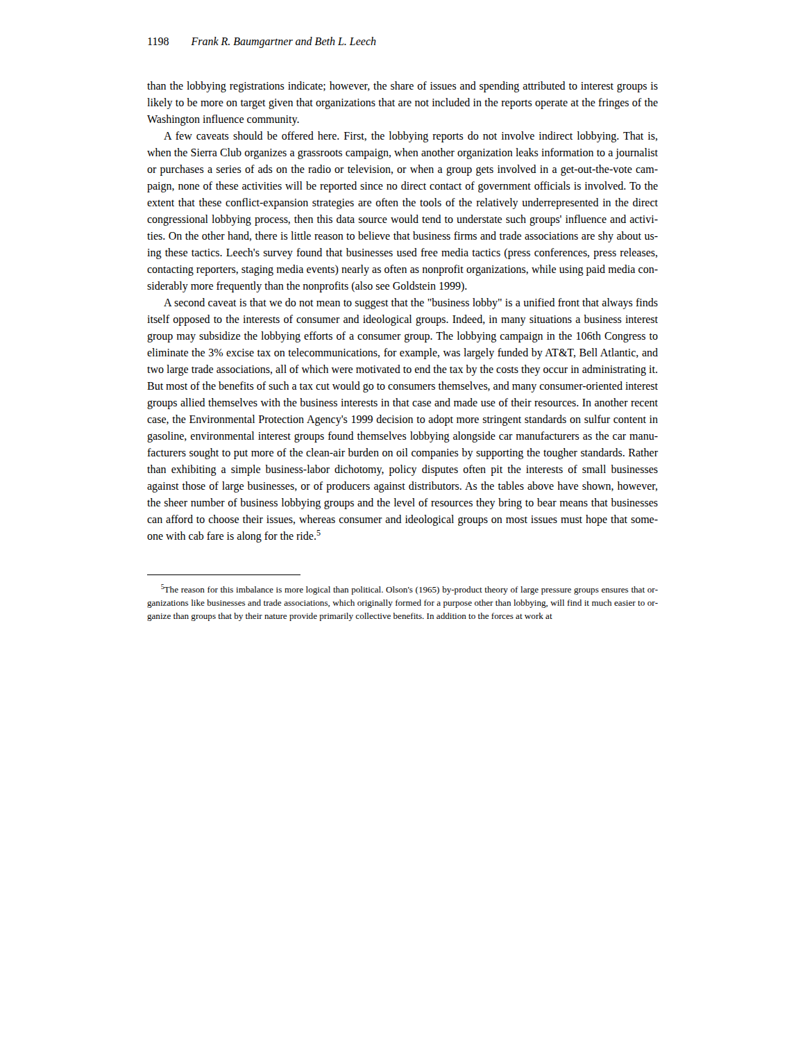1198 Frank R. Baumgartner and Beth L. Leech
than the lobbying registrations indicate; however, the share of issues and spending attributed to interest groups is likely to be more on target given that organizations that are not included in the reports operate at the fringes of the Washington influence community.
A few caveats should be offered here. First, the lobbying reports do not involve indirect lobbying. That is, when the Sierra Club organizes a grassroots campaign, when another organization leaks information to a journalist or purchases a series of ads on the radio or television, or when a group gets involved in a get-out-the-vote campaign, none of these activities will be reported since no direct contact of government officials is involved. To the extent that these conflict-expansion strategies are often the tools of the relatively underrepresented in the direct congressional lobbying process, then this data source would tend to understate such groups' influence and activities. On the other hand, there is little reason to believe that business firms and trade associations are shy about using these tactics. Leech's survey found that businesses used free media tactics (press conferences, press releases, contacting reporters, staging media events) nearly as often as nonprofit organizations, while using paid media considerably more frequently than the nonprofits (also see Goldstein 1999).
A second caveat is that we do not mean to suggest that the "business lobby" is a unified front that always finds itself opposed to the interests of consumer and ideological groups. Indeed, in many situations a business interest group may subsidize the lobbying efforts of a consumer group. The lobbying campaign in the 106th Congress to eliminate the 3% excise tax on telecommunications, for example, was largely funded by AT&T, Bell Atlantic, and two large trade associations, all of which were motivated to end the tax by the costs they occur in administrating it. But most of the benefits of such a tax cut would go to consumers themselves, and many consumer-oriented interest groups allied themselves with the business interests in that case and made use of their resources. In another recent case, the Environmental Protection Agency's 1999 decision to adopt more stringent standards on sulfur content in gasoline, environmental interest groups found themselves lobbying alongside car manufacturers as the car manufacturers sought to put more of the clean-air burden on oil companies by supporting the tougher standards. Rather than exhibiting a simple business-labor dichotomy, policy disputes often pit the interests of small businesses against those of large businesses, or of producers against distributors. As the tables above have shown, however, the sheer number of business lobbying groups and the level of resources they bring to bear means that businesses can afford to choose their issues, whereas consumer and ideological groups on most issues must hope that someone with cab fare is along for the ride.5
5The reason for this imbalance is more logical than political. Olson's (1965) by-product theory of large pressure groups ensures that organizations like businesses and trade associations, which originally formed for a purpose other than lobbying, will find it much easier to organize than groups that by their nature provide primarily collective benefits. In addition to the forces at work at